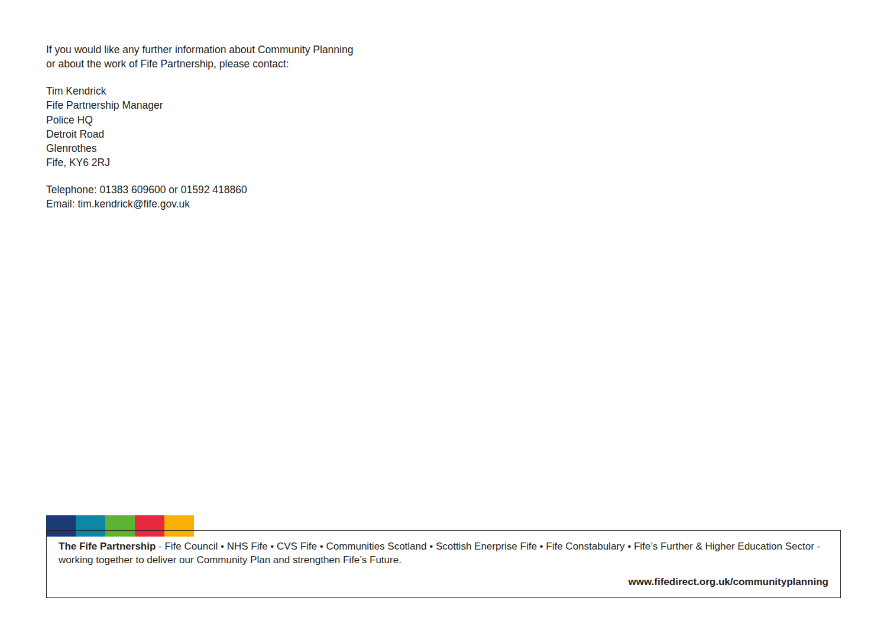If you would like any further information about Community Planning
or about the work of Fife Partnership, please contact:
Tim Kendrick
Fife Partnership Manager
Police HQ
Detroit Road
Glenrothes
Fife, KY6 2RJ
Telephone: 01383 609600 or 01592 418860
Email: tim.kendrick@fife.gov.uk
The Fife Partnership - Fife Council • NHS Fife • CVS Fife • Communities Scotland • Scottish Enerprise Fife • Fife Constabulary • Fife’s Further & Higher Education Sector - working together to deliver our Community Plan and strengthen Fife’s Future.
www.fifedirect.org.uk/communityplanning